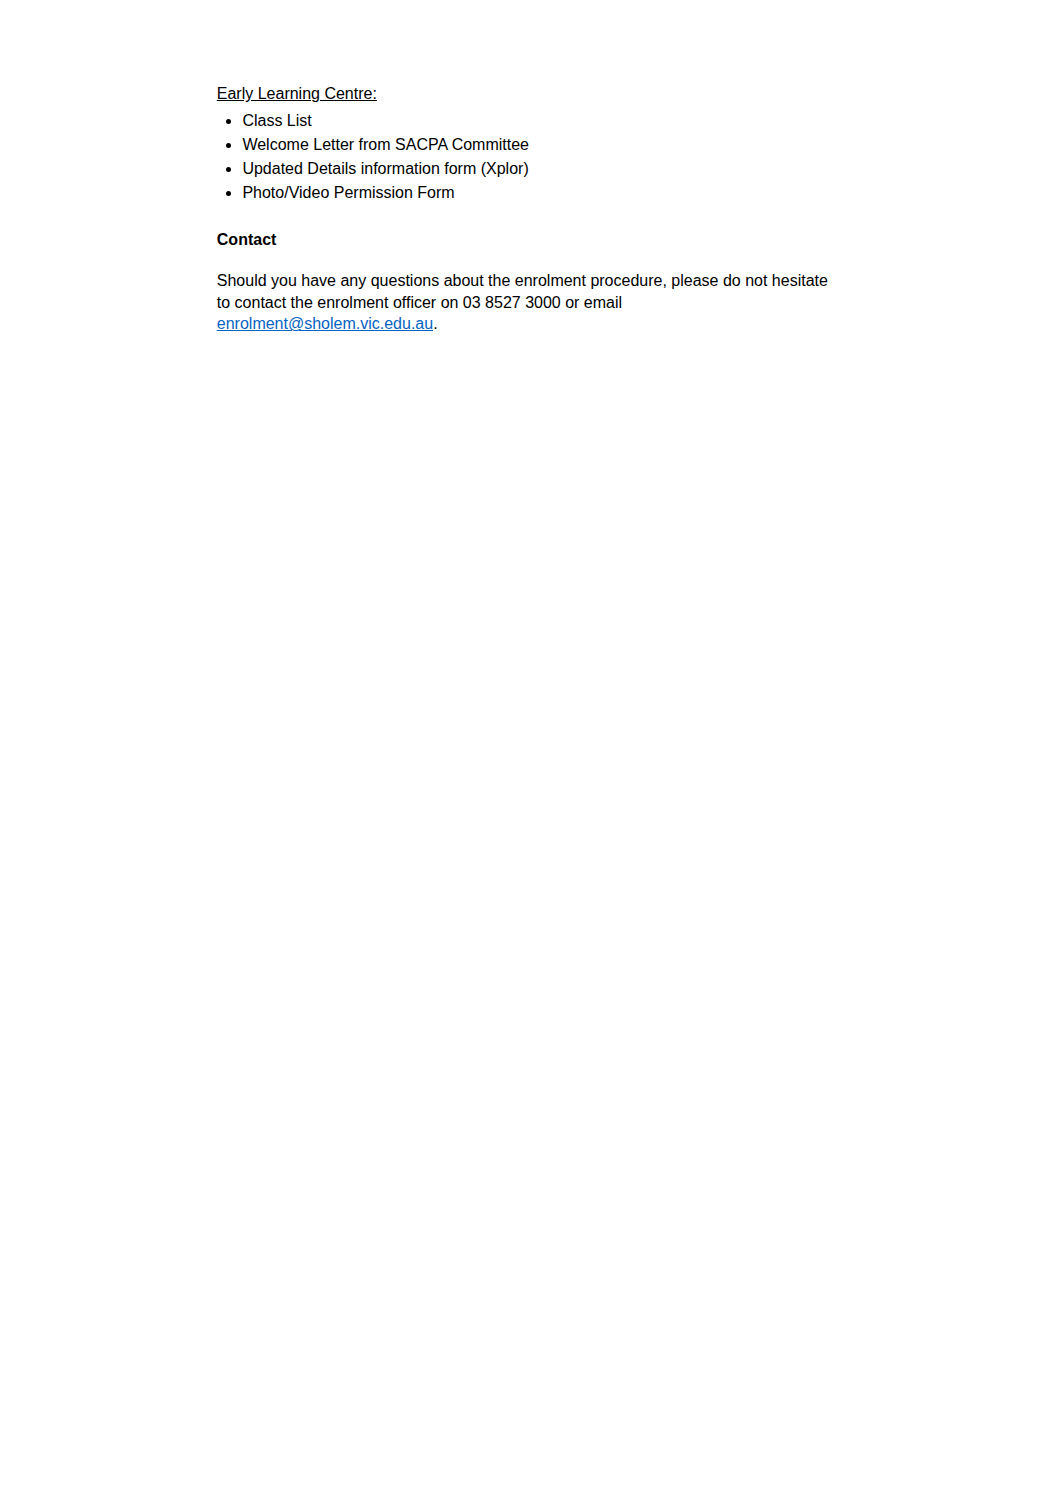Early Learning Centre:
Class List
Welcome Letter from SACPA Committee
Updated Details information form (Xplor)
Photo/Video Permission Form
Contact
Should you have any questions about the enrolment procedure, please do not hesitate to contact the enrolment officer on 03 8527 3000 or email enrolment@sholem.vic.edu.au.